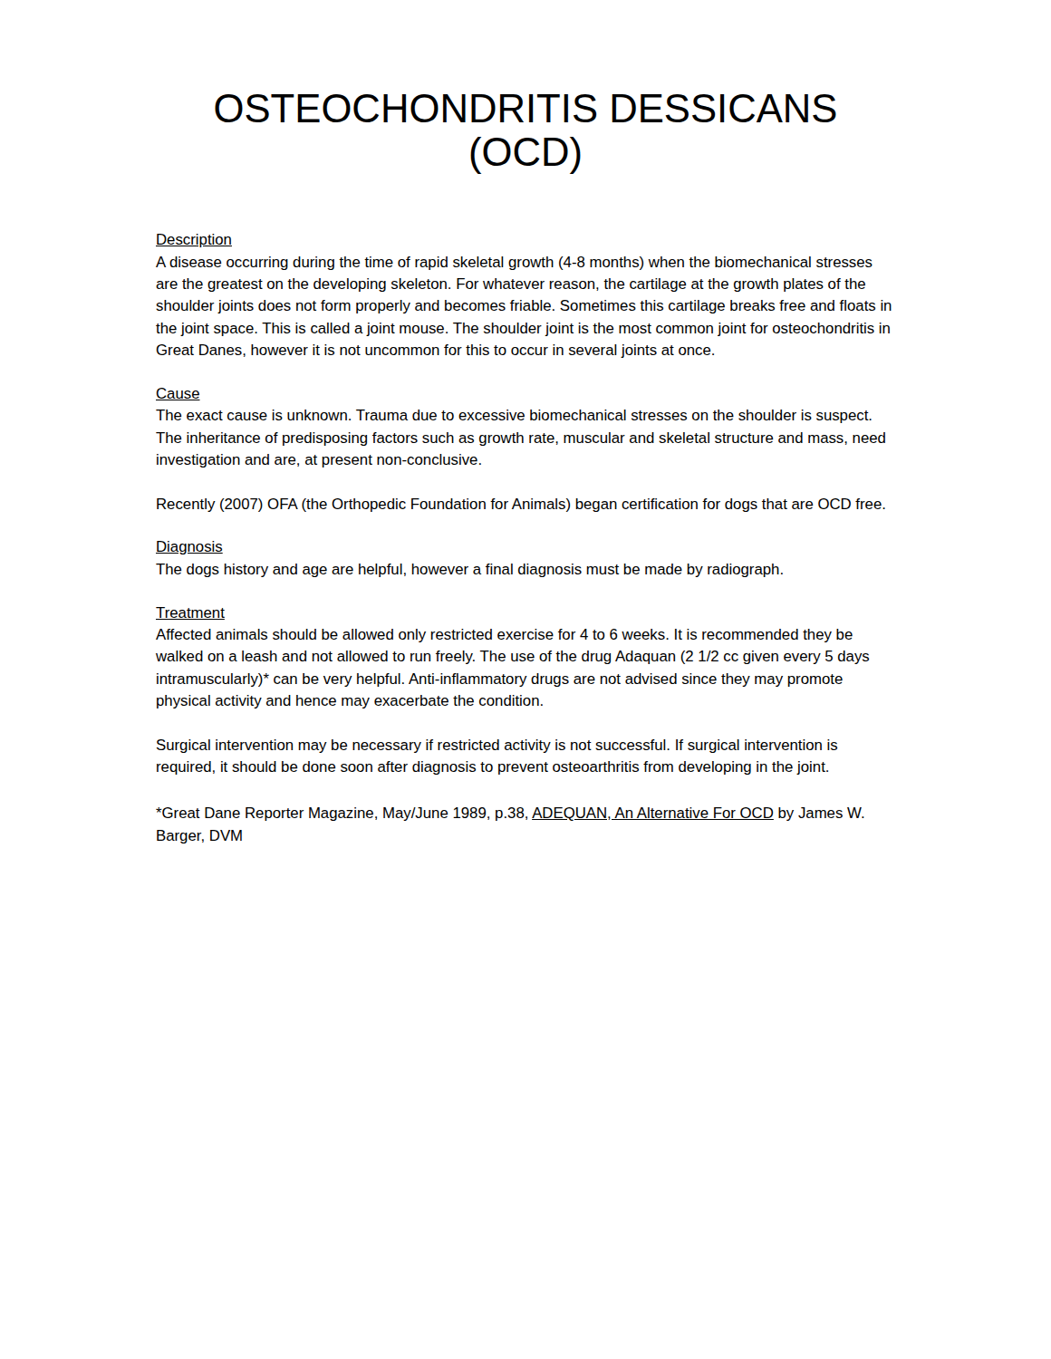OSTEOCHONDRITIS DESSICANS (OCD)
Description
A disease occurring during the time of rapid skeletal growth (4-8 months) when the biomechanical stresses are the greatest on the developing skeleton. For whatever reason, the cartilage at the growth plates of the shoulder joints does not form properly and becomes friable. Sometimes this cartilage breaks free and floats in the joint space. This is called a joint mouse. The shoulder joint is the most common joint for osteochondritis in Great Danes, however it is not uncommon for this to occur in several joints at once.
Cause
The exact cause is unknown. Trauma due to excessive biomechanical stresses on the shoulder is suspect. The inheritance of predisposing factors such as growth rate, muscular and skeletal structure and mass, need investigation and are, at present non-conclusive.
Recently (2007) OFA (the Orthopedic Foundation for Animals) began certification for dogs that are OCD free.
Diagnosis
The dogs history and age are helpful, however a final diagnosis must be made by radiograph.
Treatment
Affected animals should be allowed only restricted exercise for 4 to 6 weeks. It is recommended they be walked on a leash and not allowed to run freely. The use of the drug Adaquan (2 1/2 cc given every 5 days intramuscularly)* can be very helpful. Anti-inflammatory drugs are not advised since they may promote physical activity and hence may exacerbate the condition.
Surgical intervention may be necessary if restricted activity is not successful. If surgical intervention is required, it should be done soon after diagnosis to prevent osteoarthritis from developing in the joint.
*Great Dane Reporter Magazine, May/June 1989, p.38, ADEQUAN, An Alternative For OCD by James W. Barger, DVM